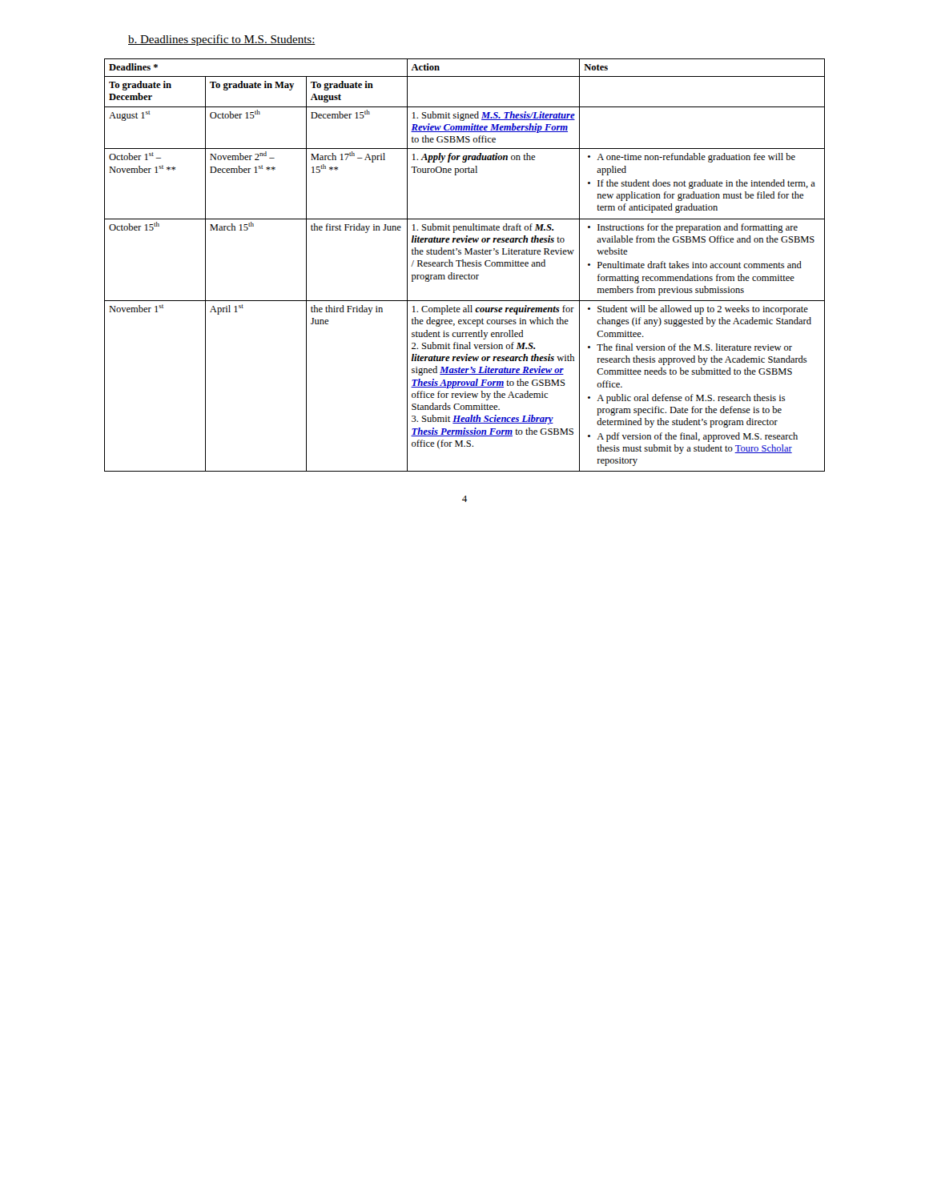b. Deadlines specific to M.S. Students:
| Deadlines * | Action | Notes |
| --- | --- | --- |
| To graduate in December | To graduate in May | To graduate in August | | |
| August 1 st | October 15 th | December 15 th | 1. Submit signed M.S. Thesis/Literature Review Committee Membership Form to the GSBMS office | |
| October 1 st – November 1 st ** | November 2 nd – December 1 st ** | March 17 th – April 15 th ** | 1. Apply for graduation on the TouroOne portal | A one-time non-refundable graduation fee will be applied If the student does not graduate in the intended term, a new application for graduation must be filed for the term of anticipated graduation |
| October 15 th | March 15 th | the first Friday in June | 1. Submit penultimate draft of M.S. literature review or research thesis to the student’s Master’s Literature Review / Research Thesis Committee and program director | Instructions for the preparation and formatting are available from the GSBMS Office and on the GSBMS website Penultimate draft takes into account comments and formatting recommendations from the committee members from previous submissions |
| November 1 st | April 1 st | the third Friday in June | 1. Complete all course requirements for the degree, except courses in which the student is currently enrolled 2. Submit final version of M.S. literature review or research thesis with signed Master’s Literature Review or Thesis Approval Form to the GSBMS office for review by the Academic Standards Committee. 3. Submit Health Sciences Library Thesis Permission Form to the GSBMS office (for M.S. | Student will be allowed up to 2 weeks to incorporate changes (if any) suggested by the Academic Standard Committee. The final version of the M.S. literature review or research thesis approved by the Academic Standards Committee needs to be submitted to the GSBMS office. A public oral defense of M.S. research thesis is program specific. Date for the defense is to be determined by the student’s program director A pdf version of the final, approved M.S. research thesis must submit by a student to Touro Scholar repository |
4